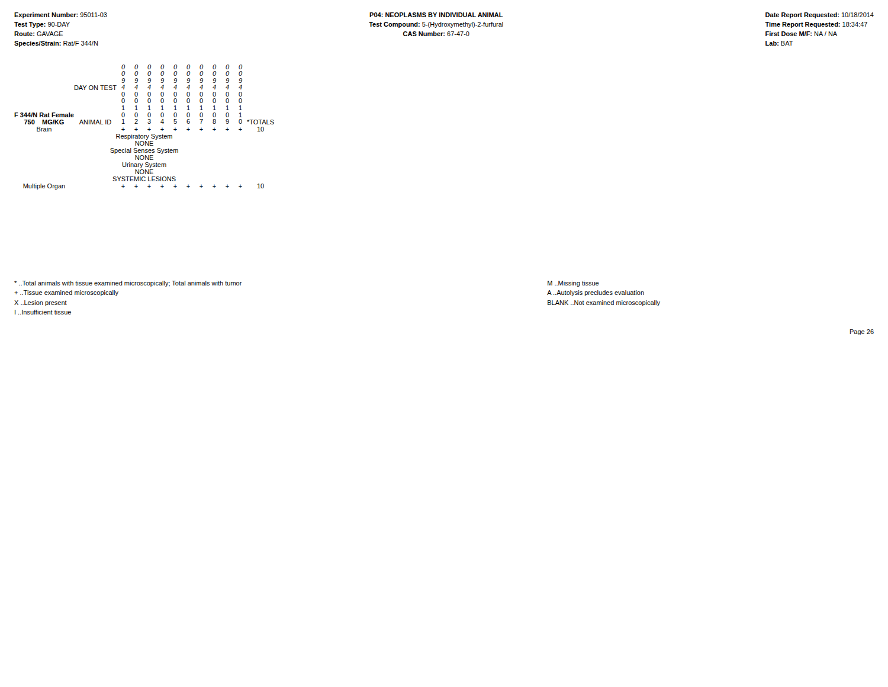Experiment Number: 95011-03
Test Type: 90-DAY
Route: GAVAGE
Species/Strain: Rat/F 344/N
P04: NEOPLASMS BY INDIVIDUAL ANIMAL
Test Compound: 5-(Hydroxymethyl)-2-furfural
CAS Number: 67-47-0
Date Report Requested: 10/18/2014
Time Report Requested: 18:34:47
First Dose M/F: NA / NA
Lab: BAT
| F 344/N Rat Female 750 MG/KG | DAY ON TEST | 0 0 9 4 | 0 0 9 4 | 0 0 9 4 | 0 0 9 4 | 0 0 9 4 | 0 0 9 4 | 0 0 9 4 | 0 0 9 4 | 0 0 9 4 | 0 0 9 4 | |
| ANIMAL ID | 0 0 1 0 1 | 0 0 1 0 2 | 0 0 1 0 3 | 0 0 1 0 4 | 0 0 1 0 5 | 0 0 1 0 6 | 0 0 1 0 7 | 0 0 1 0 8 | 0 0 1 0 9 | 0 0 1 1 0 | *TOTALS |
| Brain | | + | + | + | + | + | + | + | + | + | + | 10 |
| Respiratory System |
| NONE |
| Special Senses System |
| NONE |
| Urinary System |
| NONE |
| SYSTEMIC LESIONS |
| Multiple Organ | | + | + | + | + | + | + | + | + | + | + | 10 |
* ..Total animals with tissue examined microscopically; Total animals with tumor
+ ..Tissue examined microscopically
X ..Lesion present
I ..Insufficient tissue
M ..Missing tissue
A ..Autolysis precludes evaluation
BLANK ..Not examined microscopically
Page 26